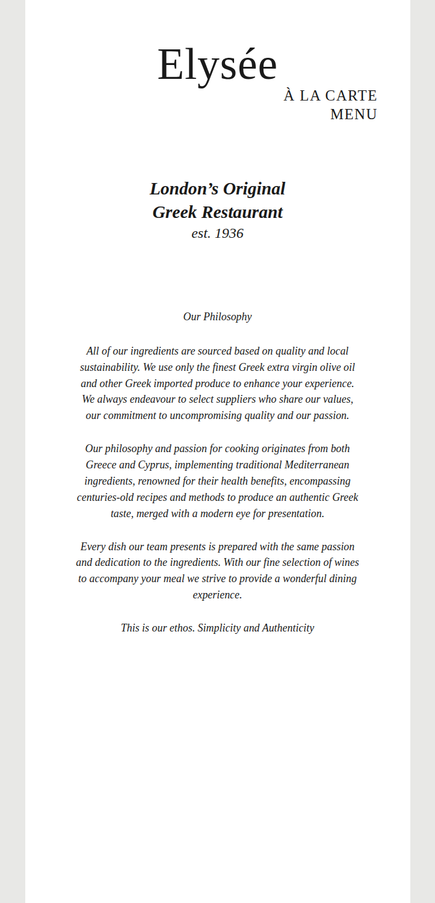Elysée
À la Carte Menu
London’s Original Greek Restaurant est. 1936
Our Philosophy
All of our ingredients are sourced based on quality and local sustainability. We use only the finest Greek extra virgin olive oil and other Greek imported produce to enhance your experience. We always endeavour to select suppliers who share our values, our commitment to uncompromising quality and our passion.
Our philosophy and passion for cooking originates from both Greece and Cyprus, implementing traditional Mediterranean ingredients, renowned for their health benefits, encompassing centuries-old recipes and methods to produce an authentic Greek taste, merged with a modern eye for presentation.
Every dish our team presents is prepared with the same passion and dedication to the ingredients. With our fine selection of wines to accompany your meal we strive to provide a wonderful dining experience.
This is our ethos. Simplicity and Authenticity